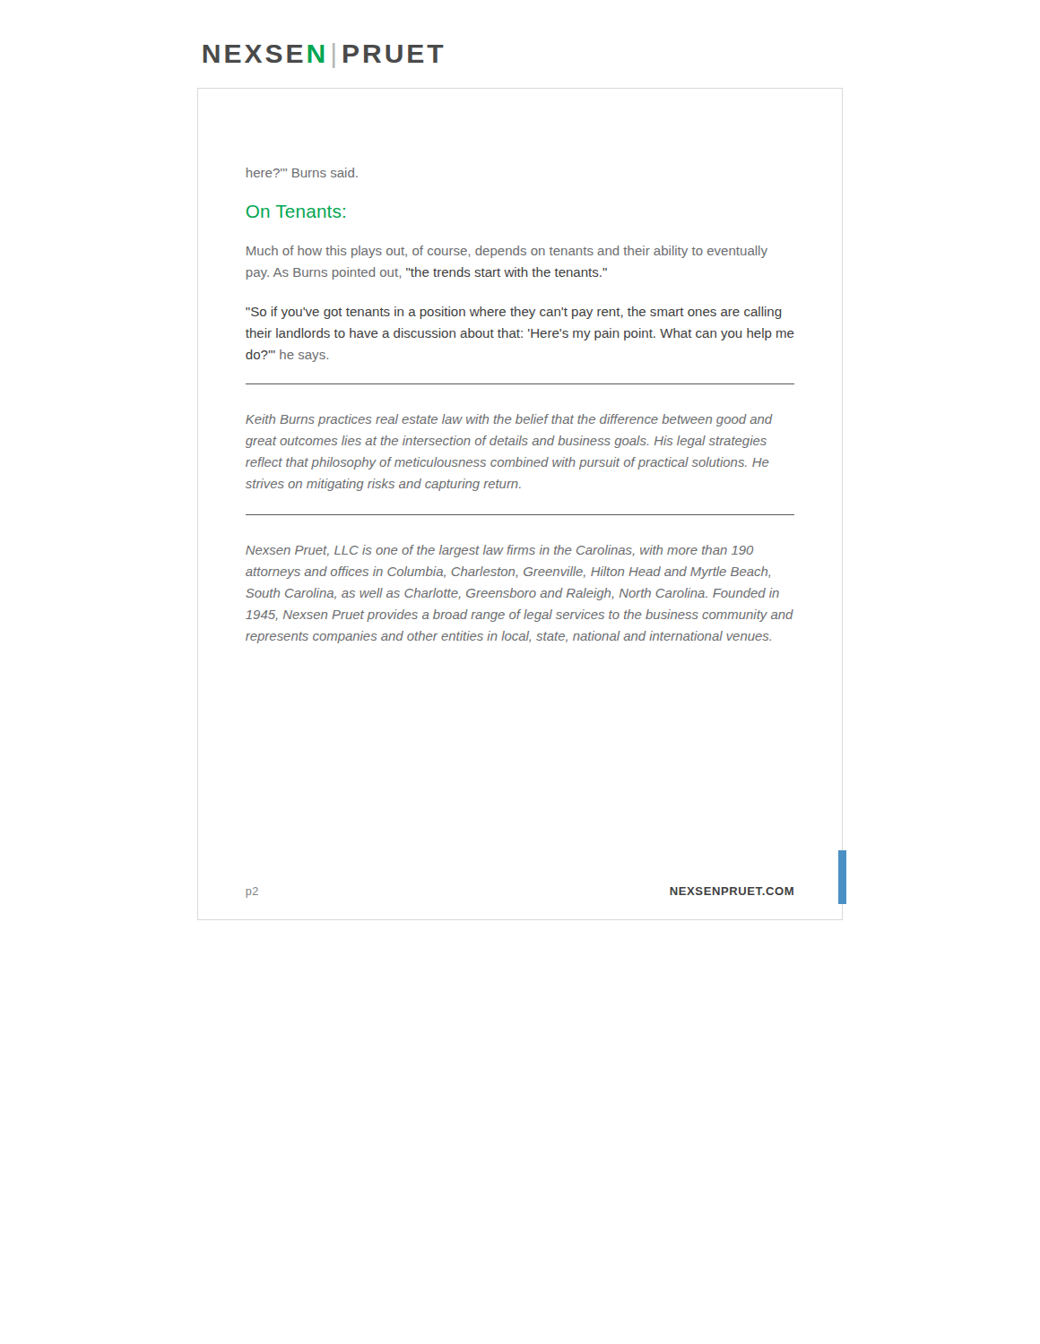NEXSE N|PRUET
here?'" Burns said.
On Tenants:
Much of how this plays out, of course, depends on tenants and their ability to eventually pay. As Burns pointed out, "the trends start with the tenants."
"So if you've got tenants in a position where they can't pay rent, the smart ones are calling their landlords to have a discussion about that: 'Here's my pain point. What can you help me do?'" he says.
Keith Burns practices real estate law with the belief that the difference between good and great outcomes lies at the intersection of details and business goals. His legal strategies reflect that philosophy of meticulousness combined with pursuit of practical solutions. He strives on mitigating risks and capturing return.
Nexsen Pruet, LLC is one of the largest law firms in the Carolinas, with more than 190 attorneys and offices in Columbia, Charleston, Greenville, Hilton Head and Myrtle Beach, South Carolina, as well as Charlotte, Greensboro and Raleigh, North Carolina. Founded in 1945, Nexsen Pruet provides a broad range of legal services to the business community and represents companies and other entities in local, state, national and international venues.
p2 NEXSENPRUET.COM